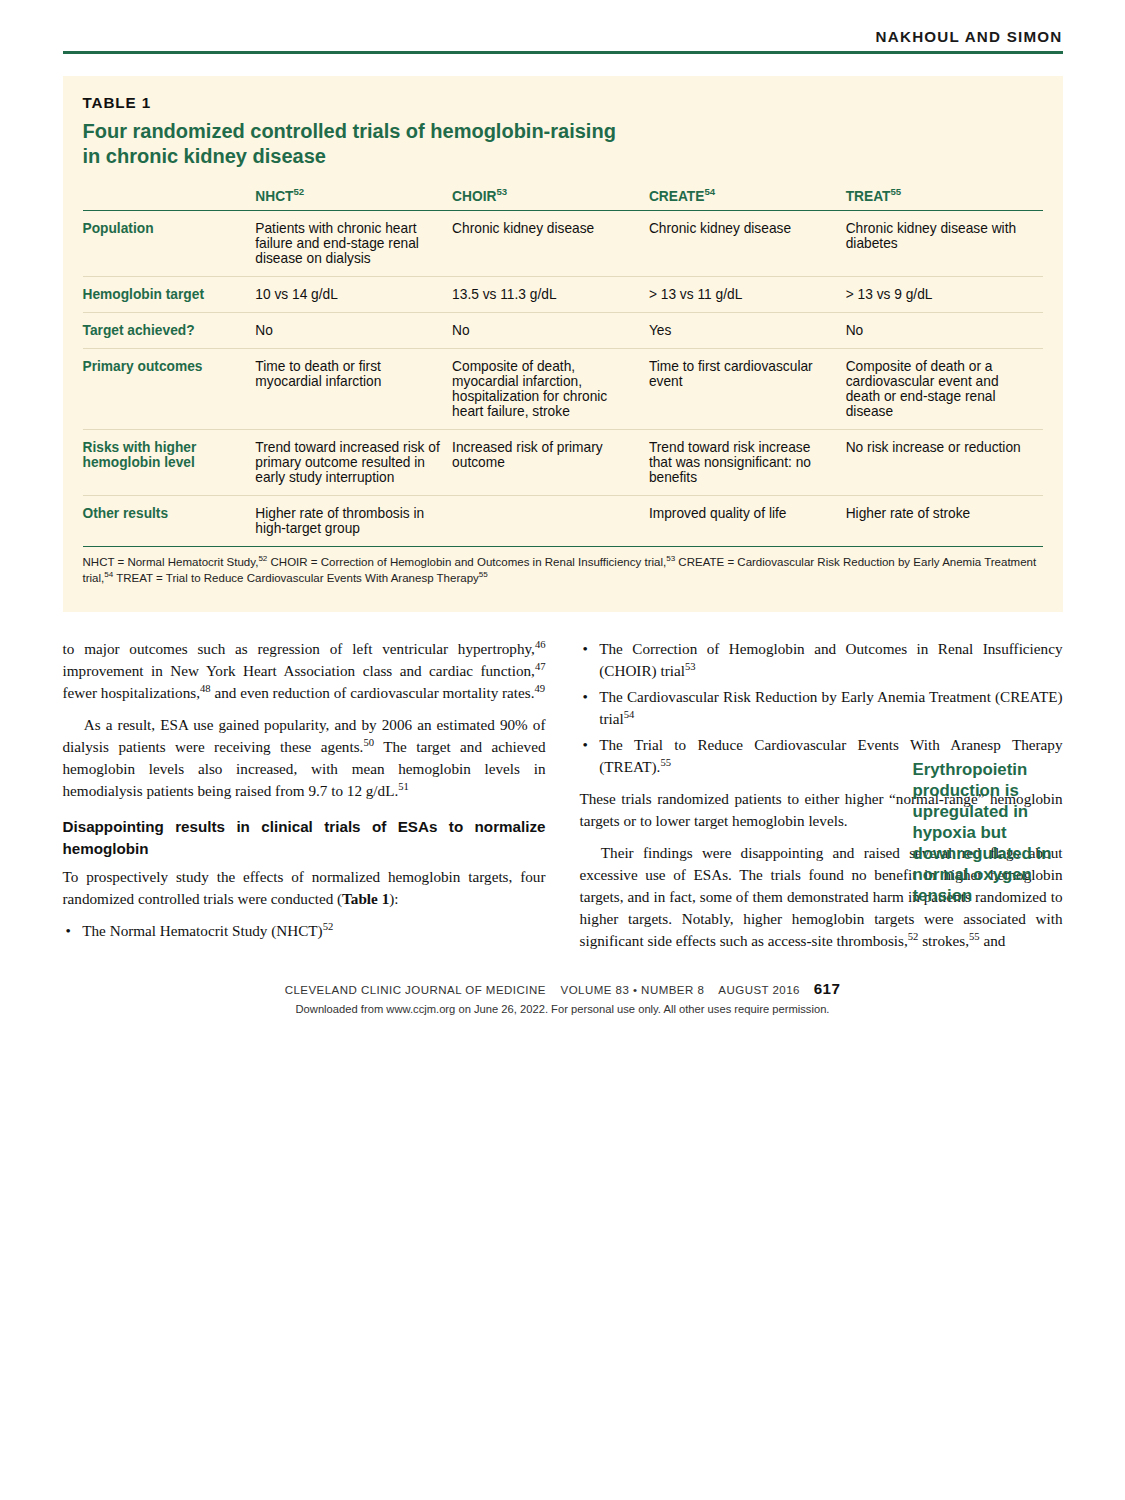NAKHOUL AND SIMON
TABLE 1
Four randomized controlled trials of hemoglobin-raising
in chronic kidney disease
| | NHCT 52 | CHOIR 53 | CREATE 54 | TREAT 55 |
| --- | --- | --- | --- | --- |
| Population | Patients with chronic heart failure and end-stage renal disease on dialysis | Chronic kidney disease | Chronic kidney disease | Chronic kidney disease with diabetes |
| Hemoglobin target | 10 vs 14 g/dL | 13.5 vs 11.3 g/dL | > 13 vs 11 g/dL | > 13 vs 9 g/dL |
| Target achieved? | No | No | Yes | No |
| Primary outcomes | Time to death or first myocardial infarction | Composite of death, myocardial infarction, hospitalization for chronic heart failure, stroke | Time to first cardiovascular event | Composite of death or a cardiovascular event and death or end-stage renal disease |
| Risks with higher hemoglobin level | Trend toward increased risk of primary outcome resulted in early study interruption | Increased risk of primary outcome | Trend toward risk increase that was nonsignificant: no benefits | No risk increase or reduction |
| Other results | Higher rate of thrombosis in high-target group | | Improved quality of life | Higher rate of stroke |
NHCT = Normal Hematocrit Study,52 CHOIR = Correction of Hemoglobin and Outcomes in Renal Insufficiency trial,53 CREATE = Cardiovascular Risk Reduction by Early Anemia Treatment trial,54 TREAT = Trial to Reduce Cardiovascular Events With Aranesp Therapy55
Erythropoietin production is upregulated in hypoxia but downregulated in normal oxygen tension
to major outcomes such as regression of left ventricular hypertrophy,46 improvement in New York Heart Association class and cardiac function,47 fewer hospitalizations,48 and even reduction of cardiovascular mortality rates.49
As a result, ESA use gained popularity, and by 2006 an estimated 90% of dialysis patients were receiving these agents.50 The target and achieved hemoglobin levels also increased, with mean hemoglobin levels in hemodialysis patients being raised from 9.7 to 12 g/dL.51
Disappointing results in clinical trials of ESAs to normalize hemoglobin
To prospectively study the effects of normalized hemoglobin targets, four randomized controlled trials were conducted (Table 1):
The Normal Hematocrit Study (NHCT)52
The Correction of Hemoglobin and Outcomes in Renal Insufficiency (CHOIR) trial53
The Cardiovascular Risk Reduction by Early Anemia Treatment (CREATE) trial54
The Trial to Reduce Cardiovascular Events With Aranesp Therapy (TREAT).55
These trials randomized patients to either higher “normal-range” hemoglobin targets or to lower target hemoglobin levels.
Their findings were disappointing and raised several red flags about excessive use of ESAs. The trials found no benefit in higher hemoglobin targets, and in fact, some of them demonstrated harm in patients randomized to higher targets. Notably, higher hemoglobin targets were associated with significant side effects such as access-site thrombosis,52 strokes,55 and
CLEVELAND CLINIC JOURNAL OF MEDICINE VOLUME 83 • NUMBER 8 AUGUST 2016 617
Downloaded from www.ccjm.org on June 26, 2022. For personal use only. All other uses require permission.